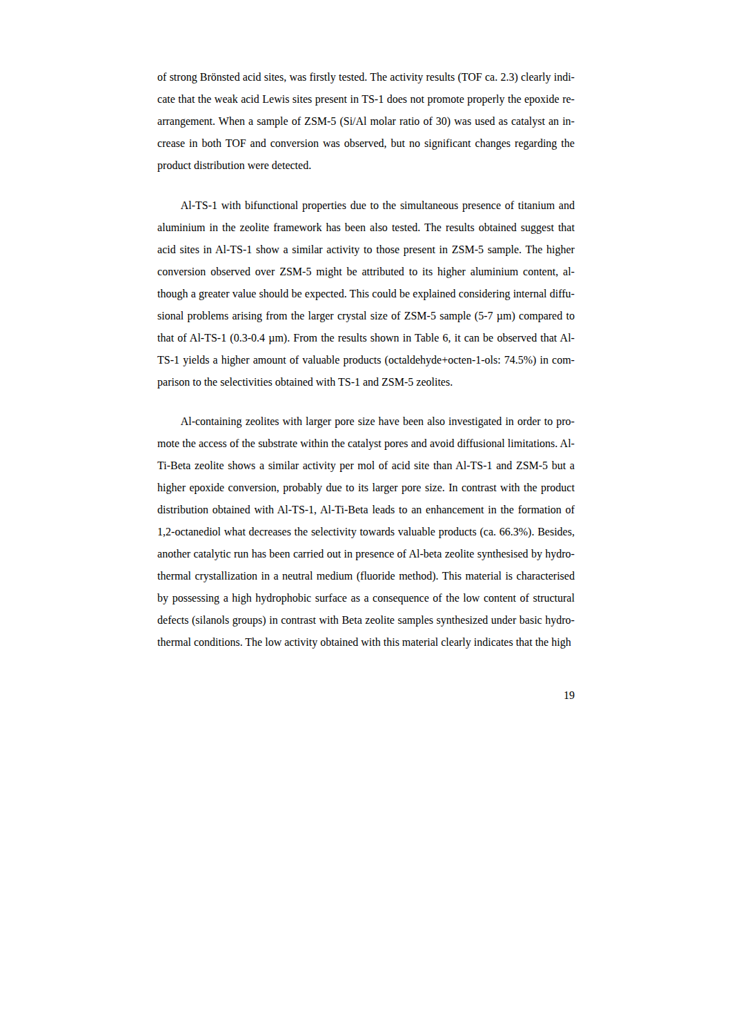of strong Brönsted acid sites, was firstly tested. The activity results (TOF ca. 2.3) clearly indicate that the weak acid Lewis sites present in TS-1 does not promote properly the epoxide rearrangement. When a sample of ZSM-5 (Si/Al molar ratio of 30) was used as catalyst an increase in both TOF and conversion was observed, but no significant changes regarding the product distribution were detected.
Al-TS-1 with bifunctional properties due to the simultaneous presence of titanium and aluminium in the zeolite framework has been also tested. The results obtained suggest that acid sites in Al-TS-1 show a similar activity to those present in ZSM-5 sample. The higher conversion observed over ZSM-5 might be attributed to its higher aluminium content, although a greater value should be expected. This could be explained considering internal diffusional problems arising from the larger crystal size of ZSM-5 sample (5-7 µm) compared to that of Al-TS-1 (0.3-0.4 µm). From the results shown in Table 6, it can be observed that Al-TS-1 yields a higher amount of valuable products (octaldehyde+octen-1-ols: 74.5%) in comparison to the selectivities obtained with TS-1 and ZSM-5 zeolites.
Al-containing zeolites with larger pore size have been also investigated in order to promote the access of the substrate within the catalyst pores and avoid diffusional limitations. Al-Ti-Beta zeolite shows a similar activity per mol of acid site than Al-TS-1 and ZSM-5 but a higher epoxide conversion, probably due to its larger pore size. In contrast with the product distribution obtained with Al-TS-1, Al-Ti-Beta leads to an enhancement in the formation of 1,2-octanediol what decreases the selectivity towards valuable products (ca. 66.3%). Besides, another catalytic run has been carried out in presence of Al-beta zeolite synthesised by hydrothermal crystallization in a neutral medium (fluoride method). This material is characterised by possessing a high hydrophobic surface as a consequence of the low content of structural defects (silanols groups) in contrast with Beta zeolite samples synthesized under basic hydrothermal conditions. The low activity obtained with this material clearly indicates that the high
19